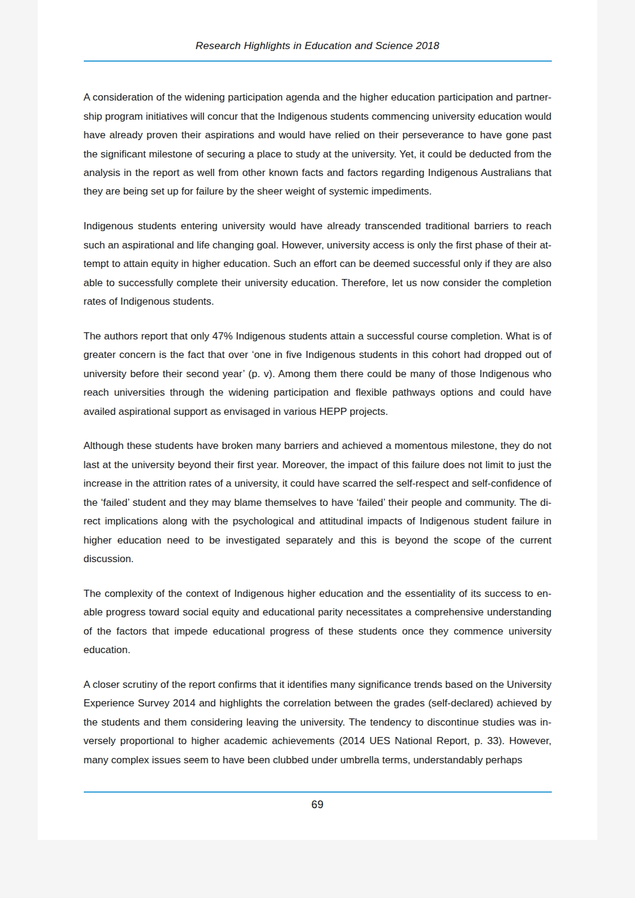Research Highlights in Education and Science 2018
A consideration of the widening participation agenda and the higher education participation and partnership program initiatives will concur that the Indigenous students commencing university education would have already proven their aspirations and would have relied on their perseverance to have gone past the significant milestone of securing a place to study at the university. Yet, it could be deducted from the analysis in the report as well from other known facts and factors regarding Indigenous Australians that they are being set up for failure by the sheer weight of systemic impediments.
Indigenous students entering university would have already transcended traditional barriers to reach such an aspirational and life changing goal. However, university access is only the first phase of their attempt to attain equity in higher education. Such an effort can be deemed successful only if they are also able to successfully complete their university education. Therefore, let us now consider the completion rates of Indigenous students.
The authors report that only 47% Indigenous students attain a successful course completion. What is of greater concern is the fact that over ‘one in five Indigenous students in this cohort had dropped out of university before their second year’ (p. v). Among them there could be many of those Indigenous who reach universities through the widening participation and flexible pathways options and could have availed aspirational support as envisaged in various HEPP projects.
Although these students have broken many barriers and achieved a momentous milestone, they do not last at the university beyond their first year. Moreover, the impact of this failure does not limit to just the increase in the attrition rates of a university, it could have scarred the self-respect and self-confidence of the ‘failed’ student and they may blame themselves to have ‘failed’ their people and community. The direct implications along with the psychological and attitudinal impacts of Indigenous student failure in higher education need to be investigated separately and this is beyond the scope of the current discussion.
The complexity of the context of Indigenous higher education and the essentiality of its success to enable progress toward social equity and educational parity necessitates a comprehensive understanding of the factors that impede educational progress of these students once they commence university education.
A closer scrutiny of the report confirms that it identifies many significance trends based on the University Experience Survey 2014 and highlights the correlation between the grades (self-declared) achieved by the students and them considering leaving the university. The tendency to discontinue studies was inversely proportional to higher academic achievements (2014 UES National Report, p. 33). However, many complex issues seem to have been clubbed under umbrella terms, understandably perhaps
69